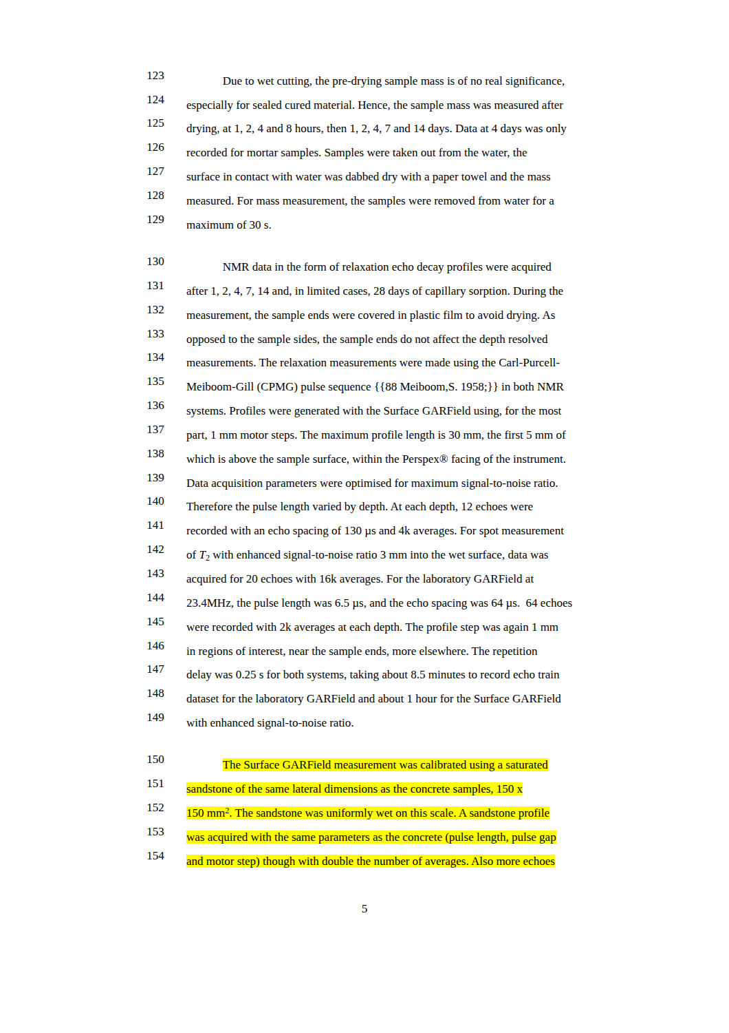123 Due to wet cutting, the pre-drying sample mass is of no real significance,
124 especially for sealed cured material. Hence, the sample mass was measured after
125 drying, at 1, 2, 4 and 8 hours, then 1, 2, 4, 7 and 14 days. Data at 4 days was only
126 recorded for mortar samples. Samples were taken out from the water, the
127 surface in contact with water was dabbed dry with a paper towel and the mass
128 measured. For mass measurement, the samples were removed from water for a
129 maximum of 30 s.
130 NMR data in the form of relaxation echo decay profiles were acquired
131 after 1, 2, 4, 7, 14 and, in limited cases, 28 days of capillary sorption. During the
132 measurement, the sample ends were covered in plastic film to avoid drying. As
133 opposed to the sample sides, the sample ends do not affect the depth resolved
134 measurements. The relaxation measurements were made using the Carl-Purcell-
135 Meiboom-Gill (CPMG) pulse sequence {{88 Meiboom,S. 1958;}} in both NMR
136 systems. Profiles were generated with the Surface GARField using, for the most
137 part, 1 mm motor steps. The maximum profile length is 30 mm, the first 5 mm of
138 which is above the sample surface, within the Perspex® facing of the instrument.
139 Data acquisition parameters were optimised for maximum signal-to-noise ratio.
140 Therefore the pulse length varied by depth. At each depth, 12 echoes were
141 recorded with an echo spacing of 130 µs and 4k averages. For spot measurement
142 of T2 with enhanced signal-to-noise ratio 3 mm into the wet surface, data was
143 acquired for 20 echoes with 16k averages. For the laboratory GARField at
14423.4MHz, the pulse length was 6.5 µs, and the echo spacing was 64 µs. 64 echoes
145 were recorded with 2k averages at each depth. The profile step was again 1 mm
146 in regions of interest, near the sample ends, more elsewhere. The repetition
147 delay was 0.25 s for both systems, taking about 8.5 minutes to record echo train
148 dataset for the laboratory GARField and about 1 hour for the Surface GARField
149 with enhanced signal-to-noise ratio.
150 The Surface GARField measurement was calibrated using a saturated
151 sandstone of the same lateral dimensions as the concrete samples, 150 x
152150 mm2. The sandstone was uniformly wet on this scale. A sandstone profile
153 was acquired with the same parameters as the concrete (pulse length, pulse gap
154 and motor step) though with double the number of averages. Also more echoes
5